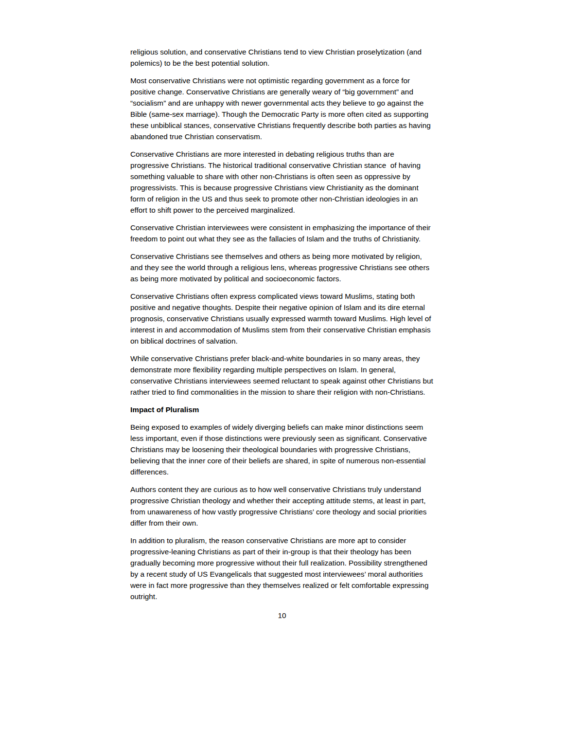religious solution, and conservative Christians tend to view Christian proselytization (and polemics) to be the best potential solution.
Most conservative Christians were not optimistic regarding government as a force for positive change. Conservative Christians are generally weary of “big government” and “socialism” and are unhappy with newer governmental acts they believe to go against the Bible (same-sex marriage). Though the Democratic Party is more often cited as supporting these unbiblical stances, conservative Christians frequently describe both parties as having abandoned true Christian conservatism.
Conservative Christians are more interested in debating religious truths than are progressive Christians. The historical traditional conservative Christian stance of having something valuable to share with other non-Christians is often seen as oppressive by progressivists. This is because progressive Christians view Christianity as the dominant form of religion in the US and thus seek to promote other non-Christian ideologies in an effort to shift power to the perceived marginalized.
Conservative Christian interviewees were consistent in emphasizing the importance of their freedom to point out what they see as the fallacies of Islam and the truths of Christianity.
Conservative Christians see themselves and others as being more motivated by religion, and they see the world through a religious lens, whereas progressive Christians see others as being more motivated by political and socioeconomic factors.
Conservative Christians often express complicated views toward Muslims, stating both positive and negative thoughts. Despite their negative opinion of Islam and its dire eternal prognosis, conservative Christians usually expressed warmth toward Muslims. High level of interest in and accommodation of Muslims stem from their conservative Christian emphasis on biblical doctrines of salvation.
While conservative Christians prefer black-and-white boundaries in so many areas, they demonstrate more flexibility regarding multiple perspectives on Islam. In general, conservative Christians interviewees seemed reluctant to speak against other Christians but rather tried to find commonalities in the mission to share their religion with non-Christians.
Impact of Pluralism
Being exposed to examples of widely diverging beliefs can make minor distinctions seem less important, even if those distinctions were previously seen as significant. Conservative Christians may be loosening their theological boundaries with progressive Christians, believing that the inner core of their beliefs are shared, in spite of numerous non-essential differences.
Authors content they are curious as to how well conservative Christians truly understand progressive Christian theology and whether their accepting attitude stems, at least in part, from unawareness of how vastly progressive Christians’ core theology and social priorities differ from their own.
In addition to pluralism, the reason conservative Christians are more apt to consider progressive-leaning Christians as part of their in-group is that their theology has been gradually becoming more progressive without their full realization. Possibility strengthened by a recent study of US Evangelicals that suggested most interviewees’ moral authorities were in fact more progressive than they themselves realized or felt comfortable expressing outright.
10